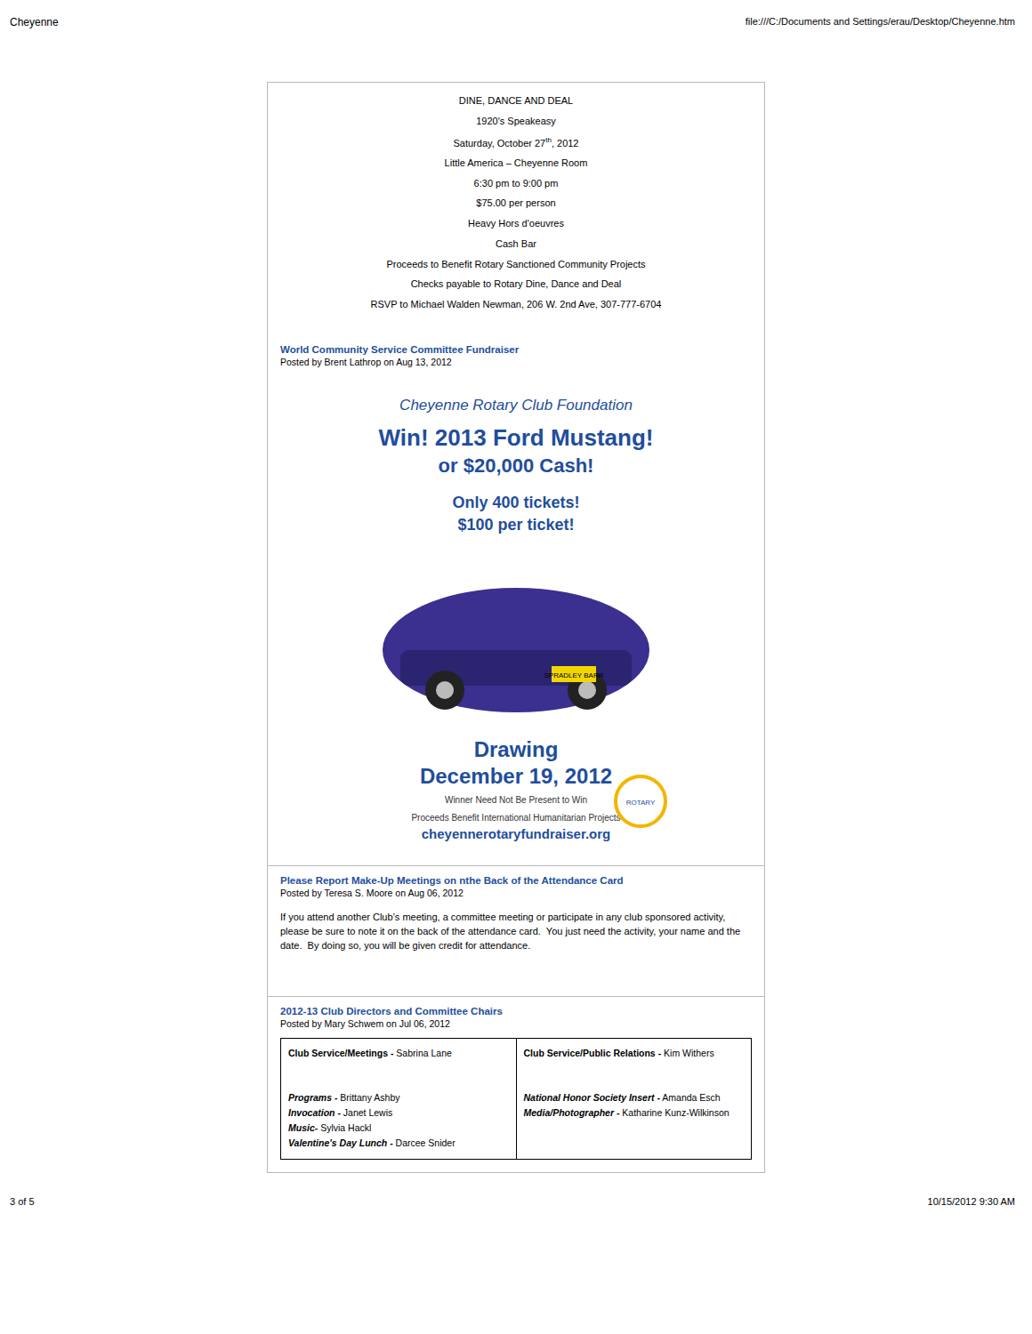Cheyenne
file:///C:/Documents and Settings/erau/Desktop/Cheyenne.htm
DINE, DANCE AND DEAL
1920's Speakeasy
Saturday, October 27th, 2012
Little America – Cheyenne Room
6:30 pm to 9:00 pm
$75.00 per person
Heavy Hors d'oeuvres
Cash Bar
Proceeds to Benefit Rotary Sanctioned Community Projects
Checks payable to Rotary Dine, Dance and Deal
RSVP to Michael Walden Newman, 206 W. 2nd Ave, 307-777-6704
World Community Service Committee Fundraiser
Posted by Brent Lathrop on Aug 13, 2012
Please Report Make-Up Meetings on nthe Back of the Attendance Card
Posted by Teresa S. Moore on Aug 06, 2012
If you attend another Club’s meeting, a committee meeting or participate in any club sponsored activity, please be sure to note it on the back of the attendance card. You just need the activity, your name and the date. By doing so, you will be given credit for attendance.
2012-13 Club Directors and Committee Chairs
Posted by Mary Schwem on Jul 06, 2012
| Club Service/Meetings - Sabrina Lane Programs - Brittany Ashby Invocation - Janet Lewis Music- Sylvia Hackl Valentine's Day Lunch - Darcee Snider | Club Service/Public Relations - Kim Withers National Honor Society Insert - Amanda Esch Media/Photographer - Katharine Kunz-Wilkinson |
3 of 5
10/15/2012 9:30 AM